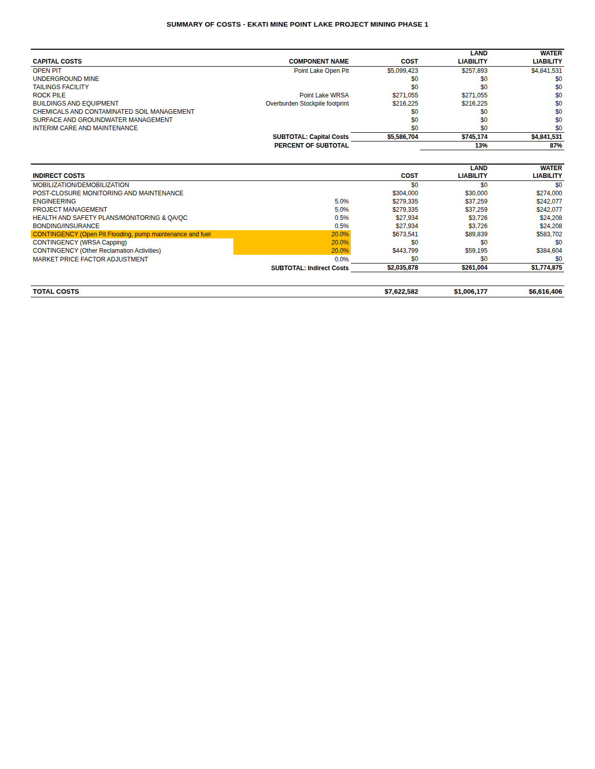SUMMARY OF COSTS - EKATI MINE POINT LAKE PROJECT MINING PHASE 1
| | | | LAND | WATER |
| --- | --- | --- | --- | --- |
| CAPITAL COSTS | COMPONENT NAME | COST | LIABILITY | LIABILITY |
| OPEN PIT | Point Lake Open Pit | $5,099,423 | $257,893 | $4,841,531 |
| UNDERGROUND MINE | | $0 | $0 | $0 |
| TAILINGS FACILITY | | $0 | $0 | $0 |
| ROCK PILE | Point Lake WRSA | $271,055 | $271,055 | $0 |
| BUILDINGS AND EQUIPMENT | Overburden Stockpile footprint | $216,225 | $216,225 | $0 |
| CHEMICALS AND CONTAMINATED SOIL MANAGEMENT | | $0 | $0 | $0 |
| SURFACE AND GROUNDWATER MANAGEMENT | | $0 | $0 | $0 |
| INTERIM CARE AND MAINTENANCE | | $0 | $0 | $0 |
| SUBTOTAL: Capital Costs | $5,586,704 | $745,174 | $4,841,531 |
| PERCENT OF SUBTOTAL | | 13% | 87% |
| | | | LAND | WATER |
| --- | --- | --- | --- | --- |
| INDIRECT COSTS | | COST | LIABILITY | LIABILITY |
| MOBILIZATION/DEMOBILIZATION | | $0 | $0 | $0 |
| POST-CLOSURE MONITORING AND MAINTENANCE | | $304,000 | $30,000 | $274,000 |
| ENGINEERING | 5.0% | $279,335 | $37,259 | $242,077 |
| PROJECT MANAGEMENT | 5.0% | $279,335 | $37,259 | $242,077 |
| HEALTH AND SAFETY PLANS/MONITORING & QA/QC | 0.5% | $27,934 | $3,726 | $24,208 |
| BONDING/INSURANCE | 0.5% | $27,934 | $3,726 | $24,208 |
| CONTINGENCY (Open Pit Flooding, pump maintenance and fuel | 20.0% | $673,541 | $89,839 | $583,702 |
| CONTINGENCY (WRSA Capping) | 20.0% | $0 | $0 | $0 |
| CONTINGENCY (Other Reclamation Activities) | 20.0% | $443,799 | $59,195 | $384,604 |
| MARKET PRICE FACTOR ADJUSTMENT | 0.0% | $0 | $0 | $0 |
| SUBTOTAL: Indirect Costs | $2,035,878 | $261,004 | $1,774,875 |
| TOTAL COSTS | | $7,622,582 | $1,006,177 | $6,616,406 |